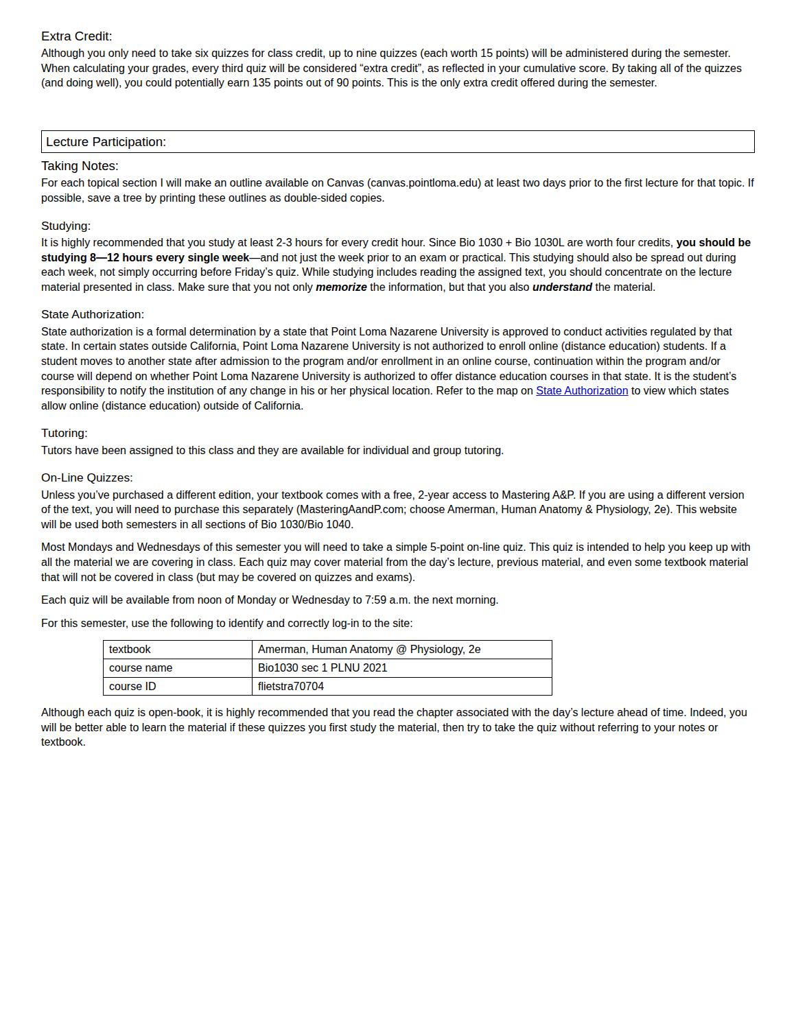Extra Credit:
Although you only need to take six quizzes for class credit, up to nine quizzes (each worth 15 points) will be administered during the semester. When calculating your grades, every third quiz will be considered “extra credit”, as reflected in your cumulative score. By taking all of the quizzes (and doing well), you could potentially earn 135 points out of 90 points. This is the only extra credit offered during the semester.
Lecture Participation:
Taking Notes:
For each topical section I will make an outline available on Canvas (canvas.pointloma.edu) at least two days prior to the first lecture for that topic. If possible, save a tree by printing these outlines as double-sided copies.
Studying:
It is highly recommended that you study at least 2-3 hours for every credit hour. Since Bio 1030 + Bio 1030L are worth four credits, you should be studying 8—12 hours every single week—and not just the week prior to an exam or practical. This studying should also be spread out during each week, not simply occurring before Friday’s quiz. While studying includes reading the assigned text, you should concentrate on the lecture material presented in class. Make sure that you not only memorize the information, but that you also understand the material.
State Authorization:
State authorization is a formal determination by a state that Point Loma Nazarene University is approved to conduct activities regulated by that state. In certain states outside California, Point Loma Nazarene University is not authorized to enroll online (distance education) students. If a student moves to another state after admission to the program and/or enrollment in an online course, continuation within the program and/or course will depend on whether Point Loma Nazarene University is authorized to offer distance education courses in that state. It is the student’s responsibility to notify the institution of any change in his or her physical location. Refer to the map on State Authorization to view which states allow online (distance education) outside of California.
Tutoring:
Tutors have been assigned to this class and they are available for individual and group tutoring.
On-Line Quizzes:
Unless you’ve purchased a different edition, your textbook comes with a free, 2-year access to Mastering A&P. If you are using a different version of the text, you will need to purchase this separately (MasteringAandP.com; choose Amerman, Human Anatomy & Physiology, 2e). This website will be used both semesters in all sections of Bio 1030/Bio 1040.
Most Mondays and Wednesdays of this semester you will need to take a simple 5-point on-line quiz. This quiz is intended to help you keep up with all the material we are covering in class. Each quiz may cover material from the day’s lecture, previous material, and even some textbook material that will not be covered in class (but may be covered on quizzes and exams).
Each quiz will be available from noon of Monday or Wednesday to 7:59 a.m. the next morning.
For this semester, use the following to identify and correctly log-in to the site:
| textbook | Amerman, Human Anatomy @ Physiology, 2e |
| course name | Bio1030 sec 1 PLNU 2021 |
| course ID | flietstra70704 |
Although each quiz is open-book, it is highly recommended that you read the chapter associated with the day’s lecture ahead of time. Indeed, you will be better able to learn the material if these quizzes you first study the material, then try to take the quiz without referring to your notes or textbook.